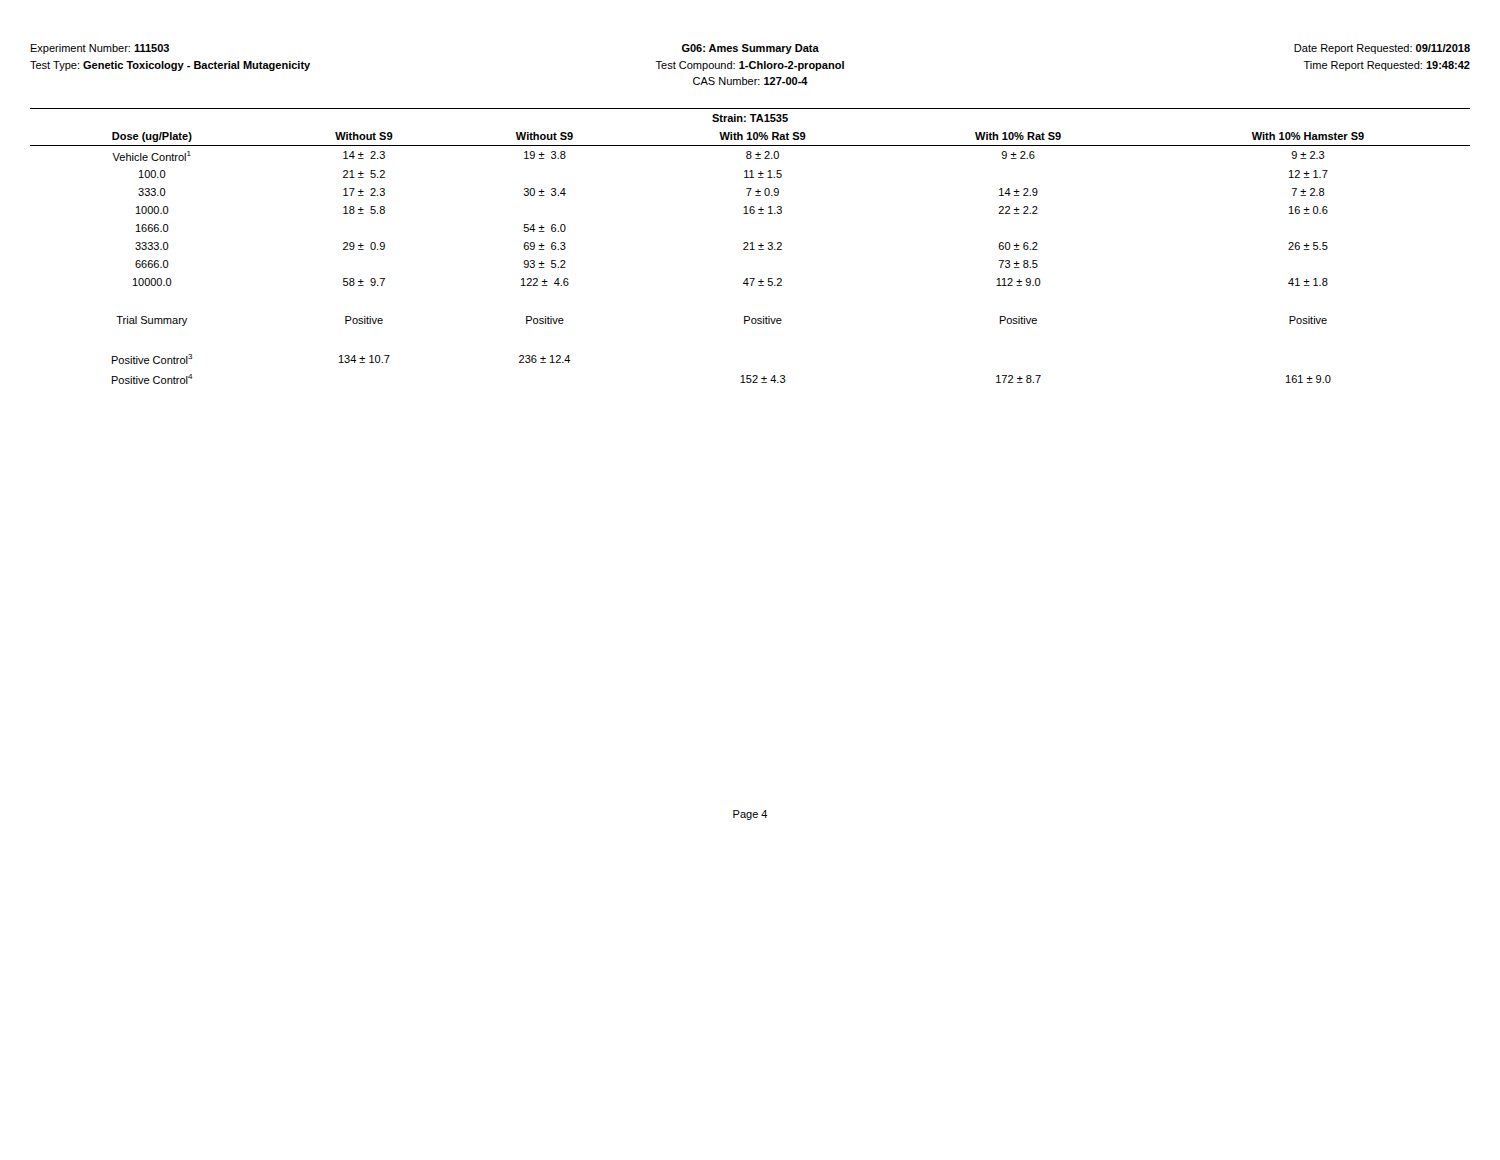Experiment Number: 111503
Test Type: Genetic Toxicology - Bacterial Mutagenicity
G06: Ames Summary Data
Test Compound: 1-Chloro-2-propanol
CAS Number: 127-00-4
Date Report Requested: 09/11/2018
Time Report Requested: 19:48:42
| Strain: TA1535 |
| Dose (ug/Plate) | Without S9 | Without S9 | With 10% Rat S9 | With 10% Rat S9 | With 10% Hamster S9 |
| Vehicle Control 1 | 14 ± 2.3 | 19 ± 3.8 | 8 ± 2.0 | 9 ± 2.6 | 9 ± 2.3 |
| 100.0 | 21 ± 5.2 | | 11 ± 1.5 | | 12 ± 1.7 |
| 333.0 | 17 ± 2.3 | 30 ± 3.4 | 7 ± 0.9 | 14 ± 2.9 | 7 ± 2.8 |
| 1000.0 | 18 ± 5.8 | | 16 ± 1.3 | 22 ± 2.2 | 16 ± 0.6 |
| 1666.0 | | 54 ± 6.0 | | | |
| 3333.0 | 29 ± 0.9 | 69 ± 6.3 | 21 ± 3.2 | 60 ± 6.2 | 26 ± 5.5 |
| 6666.0 | | 93 ± 5.2 | | 73 ± 8.5 | |
| 10000.0 | 58 ± 9.7 | 122 ± 4.6 | 47 ± 5.2 | 112 ± 9.0 | 41 ± 1.8 |
| Trial Summary | Positive | Positive | Positive | Positive | Positive |
| Positive Control 3 | 134 ± 10.7 | 236 ± 12.4 | | | |
| Positive Control 4 | | | 152 ± 4.3 | 172 ± 8.7 | 161 ± 9.0 |
Page 4